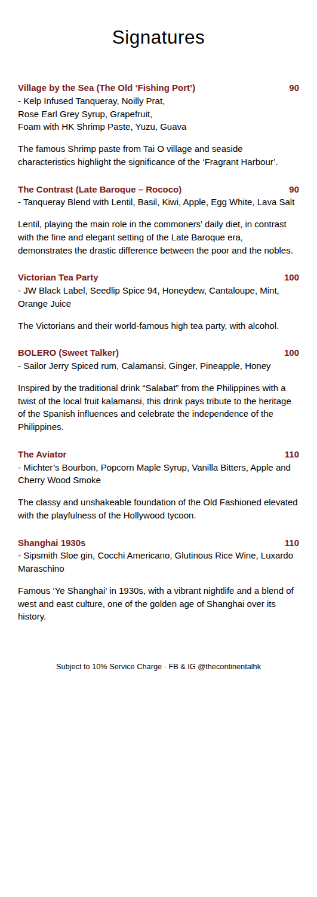Signatures
Village by the Sea (The Old ‘Fishing Port’) 90
- Kelp Infused Tanqueray, Noilly Prat,
Rose Earl Grey Syrup, Grapefruit,
Foam with HK Shrimp Paste, Yuzu, Guava
The famous Shrimp paste from Tai O village and seaside characteristics highlight the significance of the ‘Fragrant Harbour’.
The Contrast (Late Baroque – Rococo) 90
- Tanqueray Blend with Lentil, Basil, Kiwi, Apple, Egg White, Lava Salt
Lentil, playing the main role in the commoners’ daily diet, in contrast with the fine and elegant setting of the Late Baroque era, demonstrates the drastic difference between the poor and the nobles.
Victorian Tea Party 100
- JW Black Label, Seedlip Spice 94, Honeydew, Cantaloupe, Mint, Orange Juice
The Victorians and their world-famous high tea party, with alcohol.
BOLERO (Sweet Talker) 100
- Sailor Jerry Spiced rum, Calamansi, Ginger, Pineapple, Honey
Inspired by the traditional drink “Salabat” from the Philippines with a twist of the local fruit kalamansi, this drink pays tribute to the heritage of the Spanish influences and celebrate the independence of the Philippines.
The Aviator 110
- Michter’s Bourbon, Popcorn Maple Syrup, Vanilla Bitters, Apple and Cherry Wood Smoke
The classy and unshakeable foundation of the Old Fashioned elevated with the playfulness of the Hollywood tycoon.
Shanghai 1930s 110
- Sipsmith Sloe gin, Cocchi Americano, Glutinous Rice Wine, Luxardo Maraschino
Famous ‘Ye Shanghai’ in 1930s, with a vibrant nightlife and a blend of west and east culture, one of the golden age of Shanghai over its history.
Subject to 10% Service Charge · FB & IG @thecontinentalhk